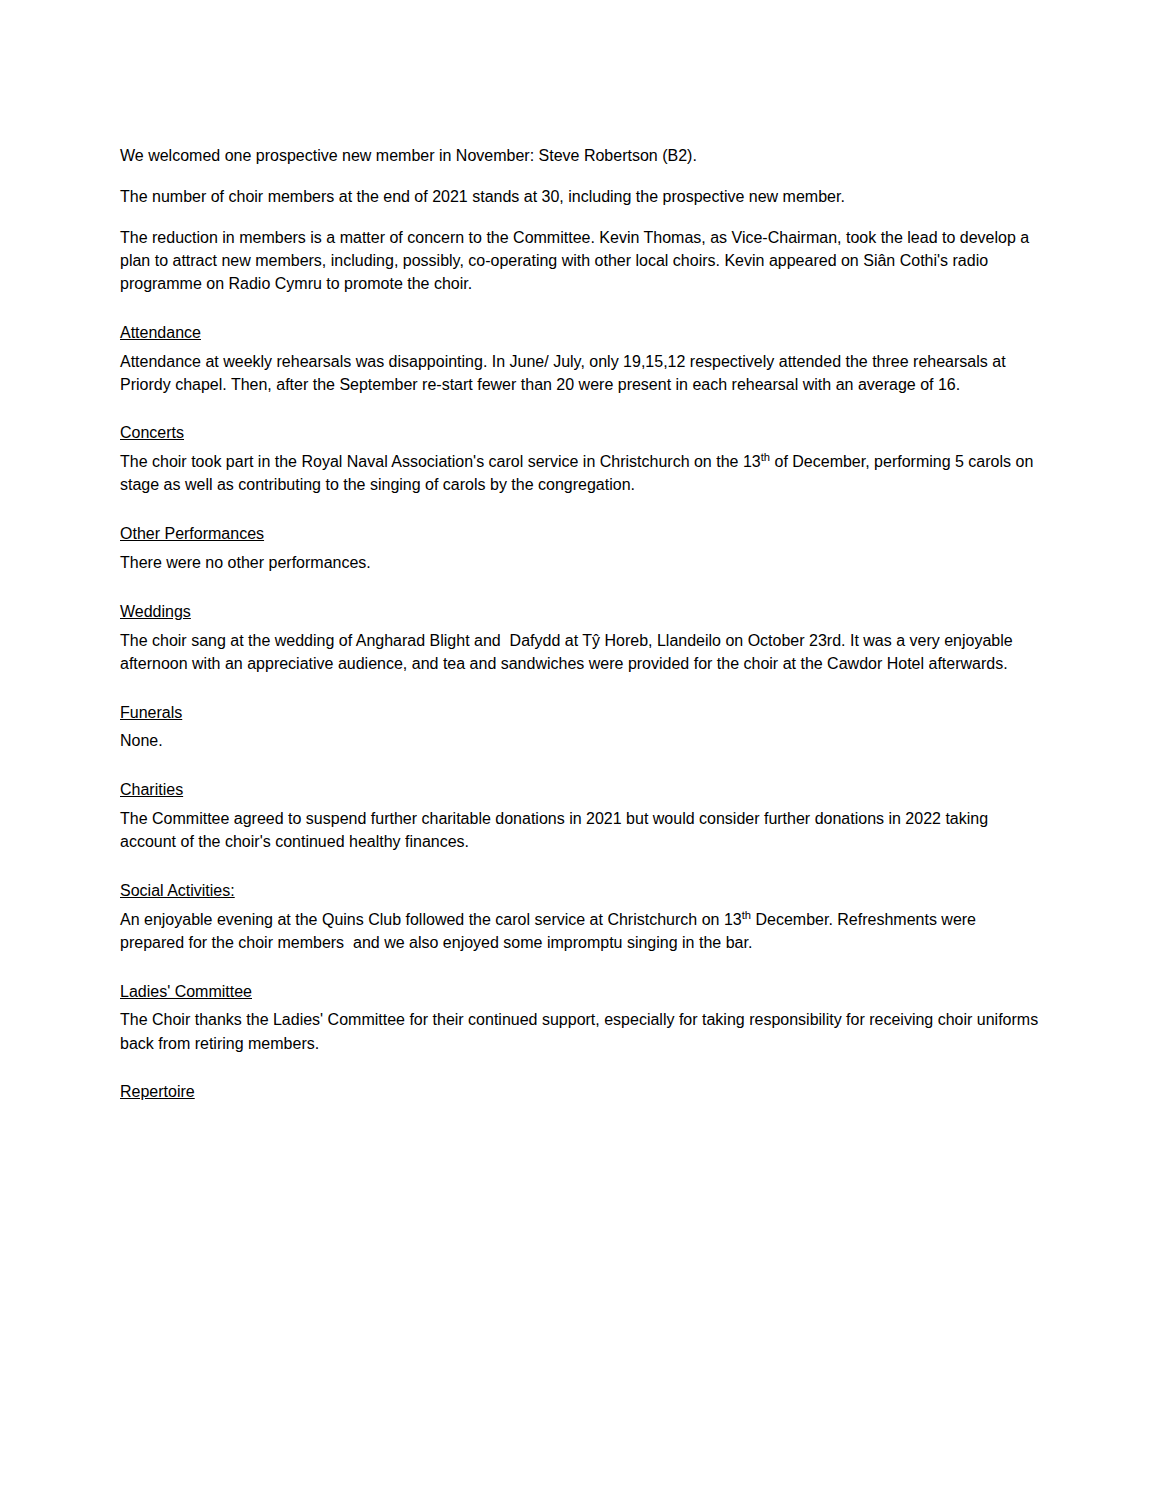We welcomed one prospective new member in November: Steve Robertson (B2).
The number of choir members at the end of 2021 stands at 30, including the prospective new member.
The reduction in members is a matter of concern to the Committee. Kevin Thomas, as Vice-Chairman, took the lead to develop a plan to attract new members, including, possibly, co-operating with other local choirs. Kevin appeared on Siân Cothi's radio programme on Radio Cymru to promote the choir.
Attendance
Attendance at weekly rehearsals was disappointing. In June/ July, only 19,15,12 respectively attended the three rehearsals at Priordy chapel. Then, after the September re-start fewer than 20 were present in each rehearsal with an average of 16.
Concerts
The choir took part in the Royal Naval Association's carol service in Christchurch on the 13th of December, performing 5 carols on stage as well as contributing to the singing of carols by the congregation.
Other Performances
There were no other performances.
Weddings
The choir sang at the wedding of Angharad Blight and Dafydd at Tŷ Horeb, Llandeilo on October 23rd. It was a very enjoyable afternoon with an appreciative audience, and tea and sandwiches were provided for the choir at the Cawdor Hotel afterwards.
Funerals
None.
Charities
The Committee agreed to suspend further charitable donations in 2021 but would consider further donations in 2022 taking account of the choir's continued healthy finances.
Social Activities:
An enjoyable evening at the Quins Club followed the carol service at Christchurch on 13th December. Refreshments were prepared for the choir members and we also enjoyed some impromptu singing in the bar.
Ladies' Committee
The Choir thanks the Ladies' Committee for their continued support, especially for taking responsibility for receiving choir uniforms back from retiring members.
Repertoire